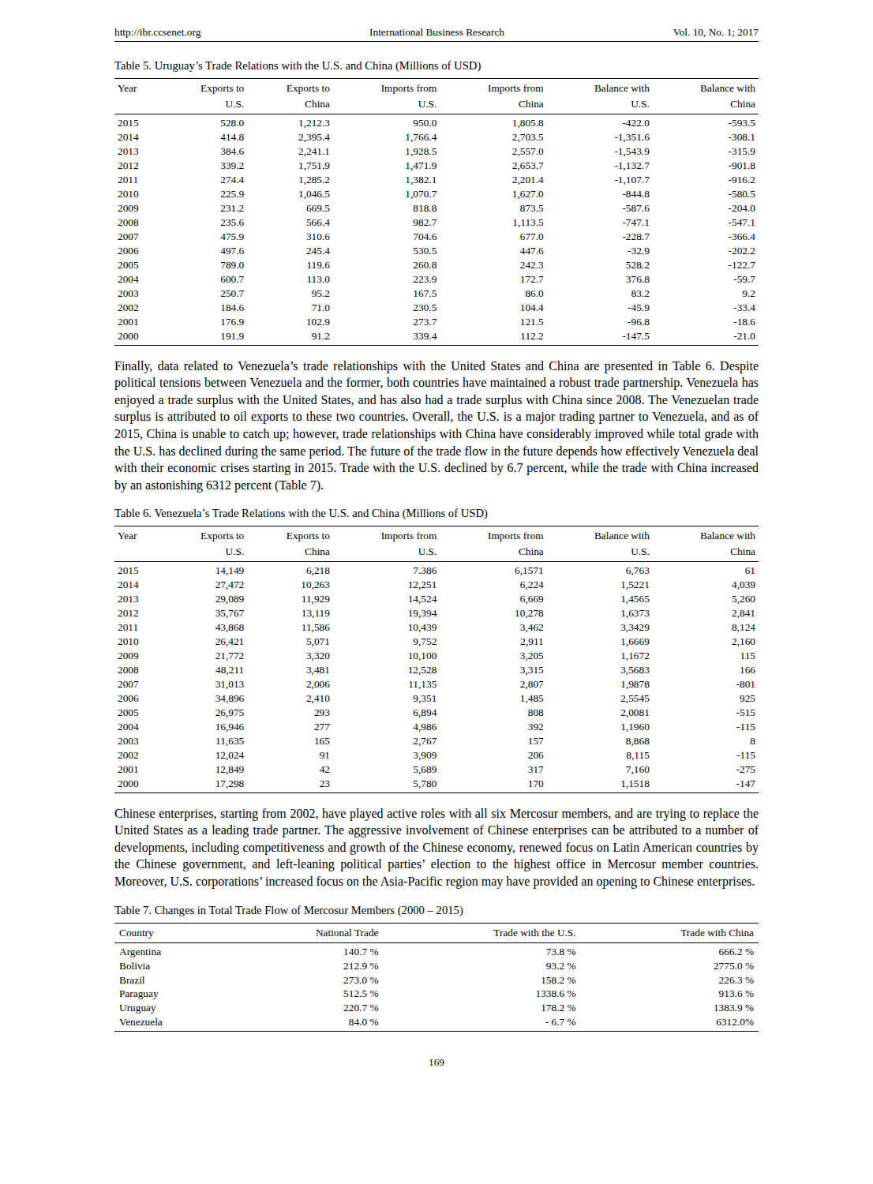http://ibr.ccsenet.org
International Business Research
Vol. 10, No. 1; 2017
Table 5. Uruguay’s Trade Relations with the U.S. and China (Millions of USD)
| Year | Exports to | Exports to | Imports from | Imports from | Balance with | Balance with |
| --- | --- | --- | --- | --- | --- | --- |
| | U.S. | China | U.S. | China | U.S. | China |
| 2015 | 528.0 | 1,212.3 | 950.0 | 1,805.8 | -422.0 | -593.5 |
| 2014 | 414.8 | 2,395.4 | 1,766.4 | 2,703.5 | -1,351.6 | -308.1 |
| 2013 | 384.6 | 2,241.1 | 1,928.5 | 2,557.0 | -1,543.9 | -315.9 |
| 2012 | 339.2 | 1,751.9 | 1,471.9 | 2,653.7 | -1,132.7 | -901.8 |
| 2011 | 274.4 | 1,285.2 | 1,382.1 | 2,201.4 | -1,107.7 | -916.2 |
| 2010 | 225.9 | 1,046.5 | 1,070.7 | 1,627.0 | -844.8 | -580.5 |
| 2009 | 231.2 | 669.5 | 818.8 | 873.5 | -587.6 | -204.0 |
| 2008 | 235.6 | 566.4 | 982.7 | 1,113.5 | -747.1 | -547.1 |
| 2007 | 475.9 | 310.6 | 704.6 | 677.0 | -228.7 | -366.4 |
| 2006 | 497.6 | 245.4 | 530.5 | 447.6 | -32.9 | -202.2 |
| 2005 | 789.0 | 119.6 | 260.8 | 242.3 | 528.2 | -122.7 |
| 2004 | 600.7 | 113.0 | 223.9 | 172.7 | 376.8 | -59.7 |
| 2003 | 250.7 | 95.2 | 167.5 | 86.0 | 83.2 | 9.2 |
| 2002 | 184.6 | 71.0 | 230.5 | 104.4 | -45.9 | -33.4 |
| 2001 | 176.9 | 102.9 | 273.7 | 121.5 | -96.8 | -18.6 |
| 2000 | 191.9 | 91.2 | 339.4 | 112.2 | -147.5 | -21.0 |
Finally, data related to Venezuela’s trade relationships with the United States and China are presented in Table 6. Despite political tensions between Venezuela and the former, both countries have maintained a robust trade partnership. Venezuela has enjoyed a trade surplus with the United States, and has also had a trade surplus with China since 2008. The Venezuelan trade surplus is attributed to oil exports to these two countries. Overall, the U.S. is a major trading partner to Venezuela, and as of 2015, China is unable to catch up; however, trade relationships with China have considerably improved while total grade with the U.S. has declined during the same period. The future of the trade flow in the future depends how effectively Venezuela deal with their economic crises starting in 2015. Trade with the U.S. declined by 6.7 percent, while the trade with China increased by an astonishing 6312 percent (Table 7).
Table 6. Venezuela’s Trade Relations with the U.S. and China (Millions of USD)
| Year | Exports to | Exports to | Imports from | Imports from | Balance with | Balance with |
| --- | --- | --- | --- | --- | --- | --- |
| | U.S. | China | U.S. | China | U.S. | China |
| 2015 | 14,149 | 6,218 | 7.386 | 6,1571 | 6,763 | 61 |
| 2014 | 27,472 | 10,263 | 12,251 | 6,224 | 1,5221 | 4,039 |
| 2013 | 29,089 | 11,929 | 14,524 | 6,669 | 1,4565 | 5,260 |
| 2012 | 35,767 | 13,119 | 19,394 | 10,278 | 1,6373 | 2,841 |
| 2011 | 43,868 | 11,586 | 10,439 | 3,462 | 3,3429 | 8,124 |
| 2010 | 26,421 | 5,071 | 9,752 | 2,911 | 1,6669 | 2,160 |
| 2009 | 21,772 | 3,320 | 10,100 | 3,205 | 1,1672 | 115 |
| 2008 | 48,211 | 3,481 | 12,528 | 3,315 | 3,5683 | 166 |
| 2007 | 31,013 | 2,006 | 11,135 | 2,807 | 1,9878 | -801 |
| 2006 | 34,896 | 2,410 | 9,351 | 1,485 | 2,5545 | 925 |
| 2005 | 26,975 | 293 | 6,894 | 808 | 2,0081 | -515 |
| 2004 | 16,946 | 277 | 4,986 | 392 | 1,1960 | -115 |
| 2003 | 11,635 | 165 | 2,767 | 157 | 8,868 | 8 |
| 2002 | 12,024 | 91 | 3,909 | 206 | 8,115 | -115 |
| 2001 | 12,849 | 42 | 5,689 | 317 | 7,160 | -275 |
| 2000 | 17,298 | 23 | 5,780 | 170 | 1,1518 | -147 |
Chinese enterprises, starting from 2002, have played active roles with all six Mercosur members, and are trying to replace the United States as a leading trade partner. The aggressive involvement of Chinese enterprises can be attributed to a number of developments, including competitiveness and growth of the Chinese economy, renewed focus on Latin American countries by the Chinese government, and left-leaning political parties’ election to the highest office in Mercosur member countries. Moreover, U.S. corporations’ increased focus on the Asia-Pacific region may have provided an opening to Chinese enterprises.
Table 7. Changes in Total Trade Flow of Mercosur Members (2000 – 2015)
| Country | National Trade | Trade with the U.S. | Trade with China |
| --- | --- | --- | --- |
| Argentina | 140.7 % | 73.8 % | 666.2 % |
| Bolivia | 212.9 % | 93.2 % | 2775.0 % |
| Brazil | 273.0 % | 158.2 % | 226.3 % |
| Paraguay | 512.5 % | 1338.6 % | 913.6 % |
| Uruguay | 220.7 % | 178.2 % | 1383.9 % |
| Venezuela | 84.0 % | - 6.7 % | 6312.0% |
169